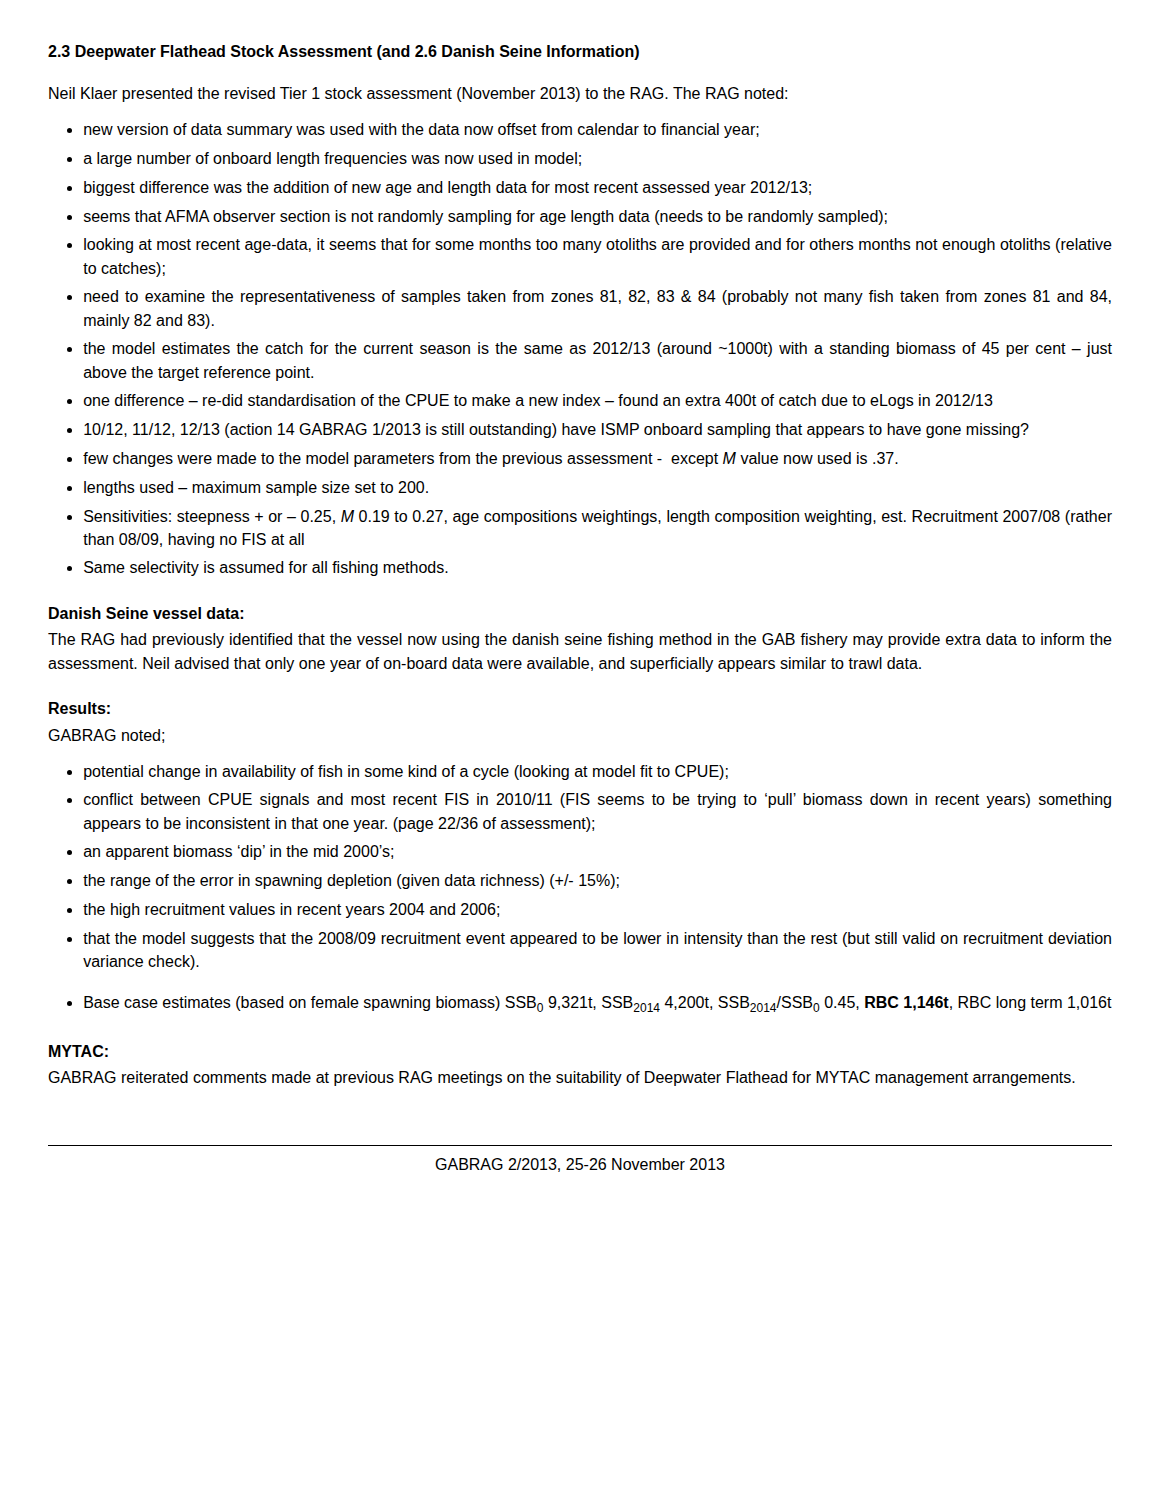2.3 Deepwater Flathead Stock Assessment (and 2.6 Danish Seine Information)
Neil Klaer presented the revised Tier 1 stock assessment (November 2013) to the RAG. The RAG noted:
new version of data summary was used with the data now offset from calendar to financial year;
a large number of onboard length frequencies was now used in model;
biggest difference was the addition of new age and length data for most recent assessed year 2012/13;
seems that AFMA observer section is not randomly sampling for age length data (needs to be randomly sampled);
looking at most recent age-data, it seems that for some months too many otoliths are provided and for others months not enough otoliths (relative to catches);
need to examine the representativeness of samples taken from zones 81, 82, 83 & 84 (probably not many fish taken from zones 81 and 84, mainly 82 and 83).
the model estimates the catch for the current season is the same as 2012/13 (around ~1000t) with a standing biomass of 45 per cent – just above the target reference point.
one difference – re-did standardisation of the CPUE to make a new index – found an extra 400t of catch due to eLogs in 2012/13
10/12, 11/12, 12/13 (action 14 GABRAG 1/2013 is still outstanding) have ISMP onboard sampling that appears to have gone missing?
few changes were made to the model parameters from the previous assessment - except M value now used is .37.
lengths used – maximum sample size set to 200.
Sensitivities: steepness + or – 0.25, M 0.19 to 0.27, age compositions weightings, length composition weighting, est. Recruitment 2007/08 (rather than 08/09, having no FIS at all
Same selectivity is assumed for all fishing methods.
Danish Seine vessel data:
The RAG had previously identified that the vessel now using the danish seine fishing method in the GAB fishery may provide extra data to inform the assessment. Neil advised that only one year of on-board data were available, and superficially appears similar to trawl data.
Results:
GABRAG noted;
potential change in availability of fish in some kind of a cycle (looking at model fit to CPUE);
conflict between CPUE signals and most recent FIS in 2010/11 (FIS seems to be trying to ‘pull’ biomass down in recent years) something appears to be inconsistent in that one year. (page 22/36 of assessment);
an apparent biomass ‘dip’ in the mid 2000’s;
the range of the error in spawning depletion (given data richness) (+/- 15%);
the high recruitment values in recent years 2004 and 2006;
that the model suggests that the 2008/09 recruitment event appeared to be lower in intensity than the rest (but still valid on recruitment deviation variance check).
Base case estimates (based on female spawning biomass) SSB0 9,321t, SSB2014 4,200t, SSB2014/SSB0 0.45, RBC 1,146t, RBC long term 1,016t
MYTAC:
GABRAG reiterated comments made at previous RAG meetings on the suitability of Deepwater Flathead for MYTAC management arrangements.
GABRAG 2/2013, 25-26 November 2013